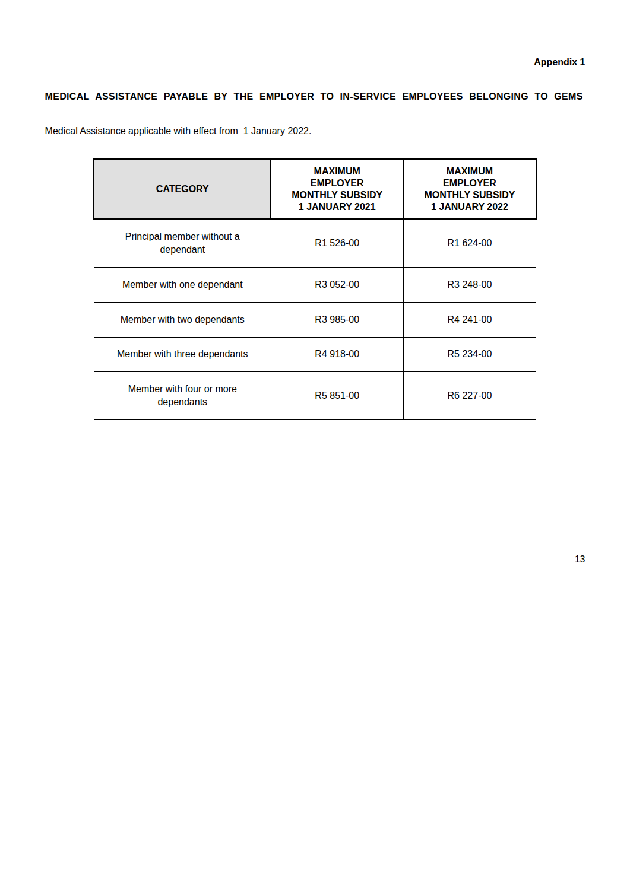Appendix 1
Medical assistance payable by the employer to in-service employees belonging to GEMS
Medical Assistance applicable with effect from 1 January 2022.
| CATEGORY | MAXIMUM EMPLOYER MONTHLY SUBSIDY 1 JANUARY 2021 | MAXIMUM EMPLOYER MONTHLY SUBSIDY 1 JANUARY 2022 |
| --- | --- | --- |
| Principal member without a dependant | R1 526-00 | R1 624-00 |
| Member with one dependant | R3 052-00 | R3 248-00 |
| Member with two dependants | R3 985-00 | R4 241-00 |
| Member with three dependants | R4 918-00 | R5 234-00 |
| Member with four or more dependants | R5 851-00 | R6 227-00 |
13